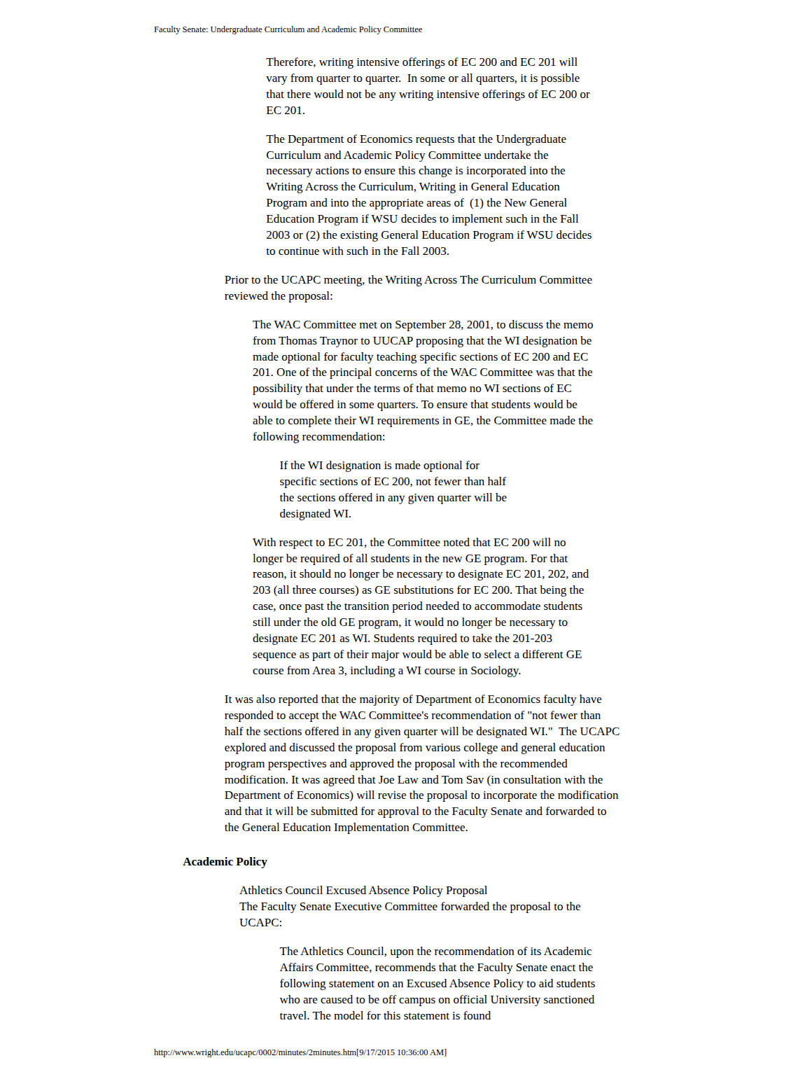Faculty Senate: Undergraduate Curriculum and Academic Policy Committee
Therefore, writing intensive offerings of EC 200 and EC 201 will vary from quarter to quarter. In some or all quarters, it is possible that there would not be any writing intensive offerings of EC 200 or EC 201.
The Department of Economics requests that the Undergraduate Curriculum and Academic Policy Committee undertake the necessary actions to ensure this change is incorporated into the Writing Across the Curriculum, Writing in General Education Program and into the appropriate areas of (1) the New General Education Program if WSU decides to implement such in the Fall 2003 or (2) the existing General Education Program if WSU decides to continue with such in the Fall 2003.
Prior to the UCAPC meeting, the Writing Across The Curriculum Committee reviewed the proposal:
The WAC Committee met on September 28, 2001, to discuss the memo from Thomas Traynor to UUCAP proposing that the WI designation be made optional for faculty teaching specific sections of EC 200 and EC 201. One of the principal concerns of the WAC Committee was that the possibility that under the terms of that memo no WI sections of EC would be offered in some quarters. To ensure that students would be able to complete their WI requirements in GE, the Committee made the following recommendation:
If the WI designation is made optional for specific sections of EC 200, not fewer than half the sections offered in any given quarter will be designated WI.
With respect to EC 201, the Committee noted that EC 200 will no longer be required of all students in the new GE program. For that reason, it should no longer be necessary to designate EC 201, 202, and 203 (all three courses) as GE substitutions for EC 200. That being the case, once past the transition period needed to accommodate students still under the old GE program, it would no longer be necessary to designate EC 201 as WI. Students required to take the 201-203 sequence as part of their major would be able to select a different GE course from Area 3, including a WI course in Sociology.
It was also reported that the majority of Department of Economics faculty have responded to accept the WAC Committee's recommendation of "not fewer than half the sections offered in any given quarter will be designated WI." The UCAPC explored and discussed the proposal from various college and general education program perspectives and approved the proposal with the recommended modification. It was agreed that Joe Law and Tom Sav (in consultation with the Department of Economics) will revise the proposal to incorporate the modification and that it will be submitted for approval to the Faculty Senate and forwarded to the General Education Implementation Committee.
Academic Policy
Athletics Council Excused Absence Policy Proposal
The Faculty Senate Executive Committee forwarded the proposal to the UCAPC:
The Athletics Council, upon the recommendation of its Academic Affairs Committee, recommends that the Faculty Senate enact the following statement on an Excused Absence Policy to aid students who are caused to be off campus on official University sanctioned travel. The model for this statement is found
http://www.wright.edu/ucapc/0002/minutes/2minutes.htm[9/17/2015 10:36:00 AM]